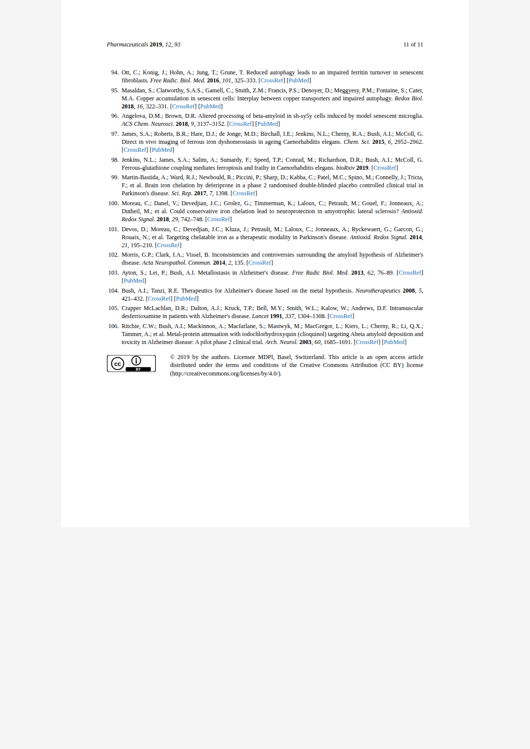Pharmaceuticals 2019, 12, 93
11 of 11
94. Ott, C.; Konig, J.; Hohn, A.; Jung, T.; Grune, T. Reduced autophagy leads to an impaired ferritin turnover in senescent fibroblasts. Free Radic. Biol. Med. 2016, 101, 325–333. [CrossRef] [PubMed]
95. Masaldan, S.; Clatworthy, S.A.S.; Gamell, C.; Smith, Z.M.; Francis, P.S.; Denoyer, D.; Meggyesy, P.M.; Fontaine, S.; Cater, M.A. Copper accumulation in senescent cells: Interplay between copper transporters and impaired autophagy. Redox Biol. 2018, 16, 322–331. [CrossRef] [PubMed]
96. Angelova, D.M.; Brown, D.R. Altered processing of beta-amyloid in sh-sy5y cells induced by model senescent microglia. ACS Chem. Neurosci. 2018, 9, 3137–3152. [CrossRef] [PubMed]
97. James, S.A.; Roberts, B.R.; Hare, D.J.; de Jonge, M.D.; Birchall, I.E.; Jenkins, N.L.; Cherny, R.A.; Bush, A.I.; McColl, G. Direct in vivo imaging of ferrous iron dyshomeostasis in ageing Caenorhabditis elegans. Chem. Sci. 2015, 6, 2952–2962. [CrossRef] [PubMed]
98. Jenkins, N.L.; James, S.A.; Salim, A.; Sumardy, F.; Speed, T.P.; Conrad, M.; Richardson, D.R.; Bush, A.I.; McColl, G. Ferrous-glutathione coupling mediates ferroptosis and frailty in Caenorhabditis elegans. bioRxiv 2019. [CrossRef]
99. Martin-Bastida, A.; Ward, R.J.; Newbould, R.; Piccini, P.; Sharp, D.; Kabba, C.; Patel, M.C.; Spino, M.; Connelly, J.; Tricta, F.; et al. Brain iron chelation by deferiprone in a phase 2 randomised double-blinded placebo controlled clinical trial in Parkinson's disease. Sci. Rep. 2017, 7, 1398. [CrossRef]
100. Moreau, C.; Danel, V.; Devedjian, J.C.; Grolez, G.; Timmerman, K.; Laloux, C.; Petrault, M.; Gouel, F.; Jonneaux, A.; Dutheil, M.; et al. Could conservative iron chelation lead to neuroprotection in amyotrophic lateral sclerosis? Antioxid. Redox Signal. 2018, 29, 742–748. [CrossRef]
101. Devos, D.; Moreau, C.; Devedjian, J.C.; Kluza, J.; Petrault, M.; Laloux, C.; Jonneaux, A.; Ryckewaert, G.; Garcon, G.; Rouaix, N.; et al. Targeting chelatable iron as a therapeutic modality in Parkinson's disease. Antioxid. Redox Signal. 2014, 21, 195–210. [CrossRef]
102. Morris, G.P.; Clark, I.A.; Vissel, B. Inconsistencies and controversies surrounding the amyloid hypothesis of Alzheimer's disease. Acta Neuropathol. Commun. 2014, 2, 135. [CrossRef]
103. Ayton, S.; Lei, P.; Bush, A.I. Metallostasis in Alzheimer's disease. Free Radic Biol. Med. 2013, 62, 76–89. [CrossRef] [PubMed]
104. Bush, A.I.; Tanzi, R.E. Therapeutics for Alzheimer's disease based on the metal hypothesis. Neurotherapeutics 2008, 5, 421–432. [CrossRef] [PubMed]
105. Crapper McLachlan, D.R.; Dalton, A.J.; Kruck, T.P.; Bell, M.Y.; Smith, W.L.; Kalow, W.; Andrews, D.F. Intramuscular desferrioxamine in patients with Alzheimer's disease. Lancet 1991, 337, 1304–1308. [CrossRef]
106. Ritchie, C.W.; Bush, A.I.; Mackinnon, A.; Macfarlane, S.; Mastwyk, M.; MacGregor, L.; Kiers, L.; Cherny, R.; Li, Q.X.; Tammer, A.; et al. Metal-protein attenuation with iodochlorhydroxyquin (clioquinol) targeting Abeta amyloid deposition and toxicity in Alzheimer disease: A pilot phase 2 clinical trial. Arch. Neurol. 2003, 60, 1685–1691. [CrossRef] [PubMed]
cc BY
© 2019 by the authors. Licensee MDPI, Basel, Switzerland. This article is an open access article distributed under the terms and conditions of the Creative Commons Attribution (CC BY) license (http://creativecommons.org/licenses/by/4.0/).